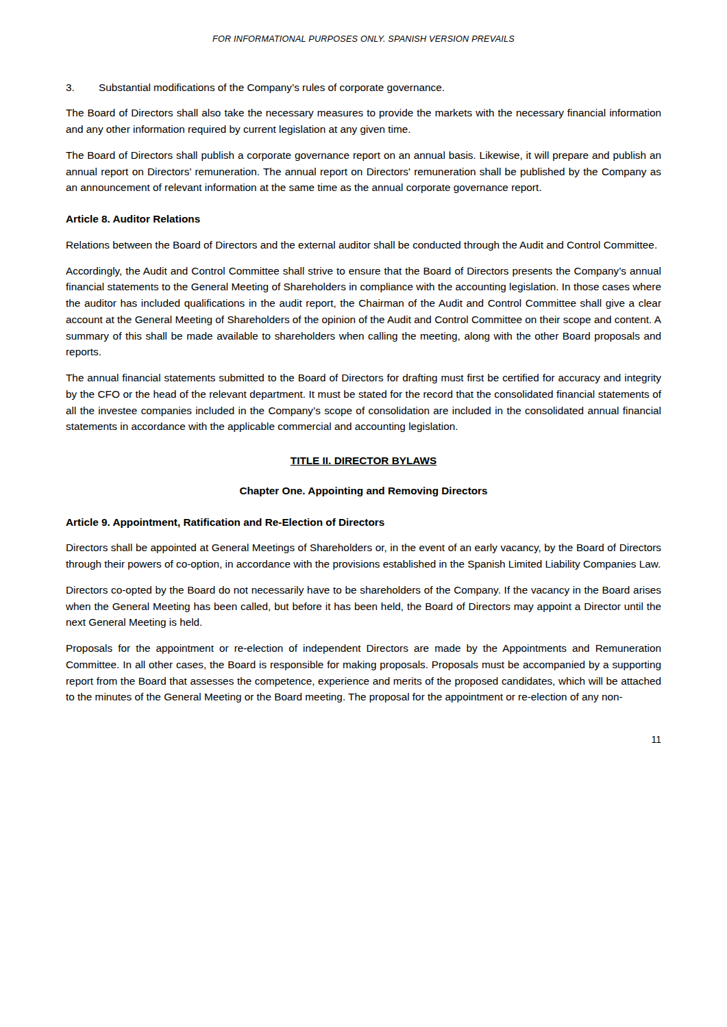FOR INFORMATIONAL PURPOSES ONLY. SPANISH VERSION PREVAILS
3.
Substantial modifications of the Company’s rules of corporate governance.
The Board of Directors shall also take the necessary measures to provide the markets with the necessary financial information and any other information required by current legislation at any given time.
The Board of Directors shall publish a corporate governance report on an annual basis. Likewise, it will prepare and publish an annual report on Directors’ remuneration. The annual report on Directors' remuneration shall be published by the Company as an announcement of relevant information at the same time as the annual corporate governance report.
Article 8. Auditor Relations
Relations between the Board of Directors and the external auditor shall be conducted through the Audit and Control Committee.
Accordingly, the Audit and Control Committee shall strive to ensure that the Board of Directors presents the Company’s annual financial statements to the General Meeting of Shareholders in compliance with the accounting legislation. In those cases where the auditor has included qualifications in the audit report, the Chairman of the Audit and Control Committee shall give a clear account at the General Meeting of Shareholders of the opinion of the Audit and Control Committee on their scope and content. A summary of this shall be made available to shareholders when calling the meeting, along with the other Board proposals and reports.
The annual financial statements submitted to the Board of Directors for drafting must first be certified for accuracy and integrity by the CFO or the head of the relevant department. It must be stated for the record that the consolidated financial statements of all the investee companies included in the Company’s scope of consolidation are included in the consolidated annual financial statements in accordance with the applicable commercial and accounting legislation.
TITLE II. DIRECTOR BYLAWS
Chapter One. Appointing and Removing Directors
Article 9. Appointment, Ratification and Re-Election of Directors
Directors shall be appointed at General Meetings of Shareholders or, in the event of an early vacancy, by the Board of Directors through their powers of co-option, in accordance with the provisions established in the Spanish Limited Liability Companies Law.
Directors co-opted by the Board do not necessarily have to be shareholders of the Company. If the vacancy in the Board arises when the General Meeting has been called, but before it has been held, the Board of Directors may appoint a Director until the next General Meeting is held.
Proposals for the appointment or re-election of independent Directors are made by the Appointments and Remuneration Committee. In all other cases, the Board is responsible for making proposals. Proposals must be accompanied by a supporting report from the Board that assesses the competence, experience and merits of the proposed candidates, which will be attached to the minutes of the General Meeting or the Board meeting. The proposal for the appointment or re-election of any non-
11